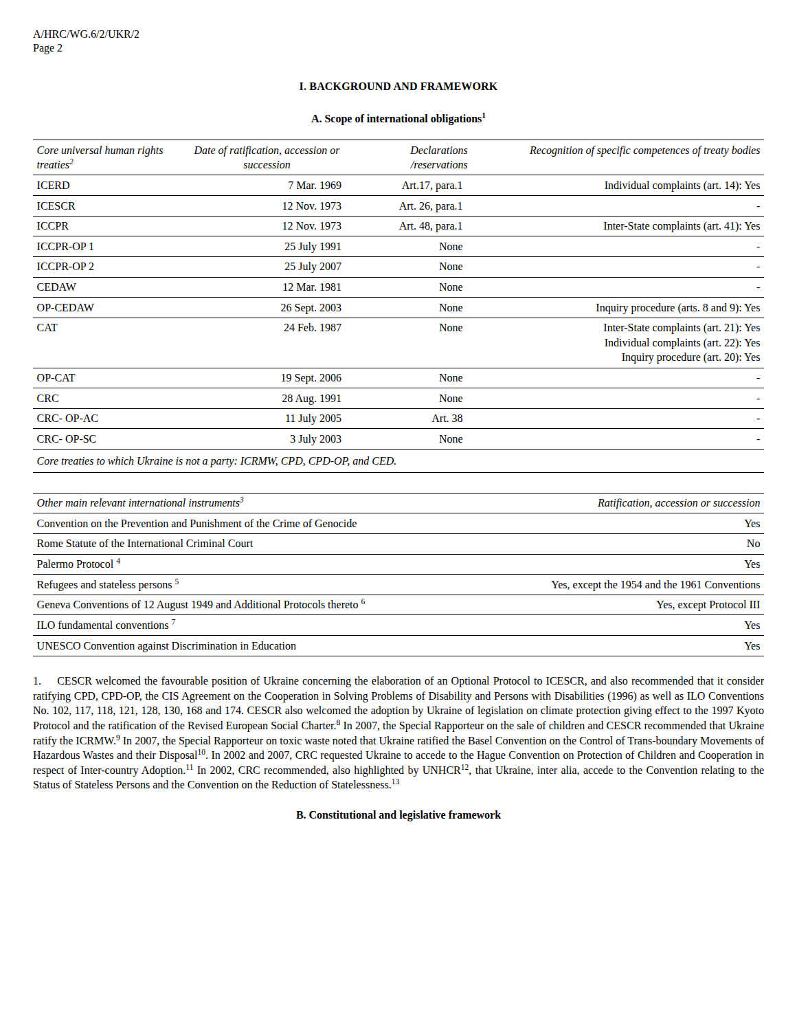A/HRC/WG.6/2/UKR/2
Page 2
I. BACKGROUND AND FRAMEWORK
A. Scope of international obligations1
| Core universal human rights treaties 2 | Date of ratification, accession or succession | Declarations /reservations | Recognition of specific competences of treaty bodies |
| --- | --- | --- | --- |
| ICERD | 7 Mar. 1969 | Art.17, para.1 | Individual complaints (art. 14): Yes |
| ICESCR | 12 Nov. 1973 | Art. 26, para.1 | - |
| ICCPR | 12 Nov. 1973 | Art. 48, para.1 | Inter-State complaints (art. 41): Yes |
| ICCPR-OP 1 | 25 July 1991 | None | - |
| ICCPR-OP 2 | 25 July 2007 | None | - |
| CEDAW | 12 Mar. 1981 | None | - |
| OP-CEDAW | 26 Sept. 2003 | None | Inquiry procedure (arts. 8 and 9): Yes |
| CAT | 24 Feb. 1987 | None | Inter-State complaints (art. 21): Yes Individual complaints (art. 22): Yes Inquiry procedure (art. 20): Yes |
| OP-CAT | 19 Sept. 2006 | None | - |
| CRC | 28 Aug. 1991 | None | - |
| CRC- OP-AC | 11 July 2005 | Art. 38 | - |
| CRC- OP-SC | 3 July 2003 | None | - |
| Core treaties to which Ukraine is not a party: ICRMW, CPD, CPD-OP, and CED. |
| Other main relevant international instruments 3 | Ratification, accession or succession |
| --- | --- |
| Convention on the Prevention and Punishment of the Crime of Genocide | Yes |
| Rome Statute of the International Criminal Court | No |
| Palermo Protocol 4 | Yes |
| Refugees and stateless persons 5 | Yes, except the 1954 and the 1961 Conventions |
| Geneva Conventions of 12 August 1949 and Additional Protocols thereto 6 | Yes, except Protocol III |
| ILO fundamental conventions 7 | Yes |
| UNESCO Convention against Discrimination in Education | Yes |
1. CESCR welcomed the favourable position of Ukraine concerning the elaboration of an Optional Protocol to ICESCR, and also recommended that it consider ratifying CPD, CPD-OP, the CIS Agreement on the Cooperation in Solving Problems of Disability and Persons with Disabilities (1996) as well as ILO Conventions No. 102, 117, 118, 121, 128, 130, 168 and 174. CESCR also welcomed the adoption by Ukraine of legislation on climate protection giving effect to the 1997 Kyoto Protocol and the ratification of the Revised European Social Charter.8 In 2007, the Special Rapporteur on the sale of children and CESCR recommended that Ukraine ratify the ICRMW.9 In 2007, the Special Rapporteur on toxic waste noted that Ukraine ratified the Basel Convention on the Control of Trans-boundary Movements of Hazardous Wastes and their Disposal10. In 2002 and 2007, CRC requested Ukraine to accede to the Hague Convention on Protection of Children and Cooperation in respect of Inter-country Adoption.11 In 2002, CRC recommended, also highlighted by UNHCR12, that Ukraine, inter alia, accede to the Convention relating to the Status of Stateless Persons and the Convention on the Reduction of Statelessness.13
B. Constitutional and legislative framework